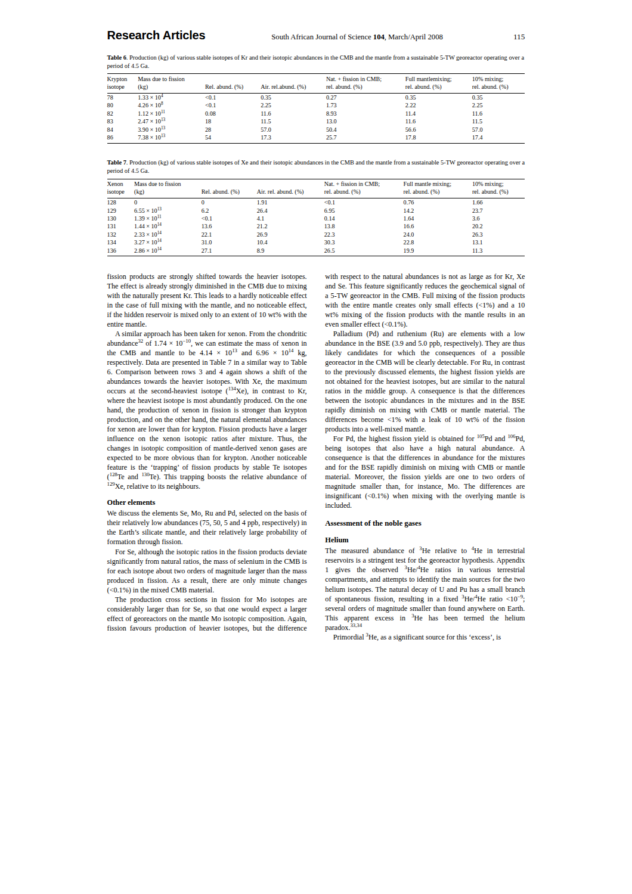Research Articles
South African Journal of Science 104, March/April 2008
115
Table 6 . Production (kg) of various stable isotopes of Kr and their isotopic abundances in the CMB and the mantle from a sustainable 5-TW georeactor operating over a period of 4.5 Ga.
| Krypton isotope | Mass due to fission (kg) | Rel. abund. (%) | Air. rel.abund. (%) | Nat. + fission in CMB; rel. abund. (%) | Full mantlemixing; rel. abund. (%) | 10% mixing; rel. abund. (%) |
| --- | --- | --- | --- | --- | --- | --- |
| 78 | 1.33 × 10 4 | <0.1 | 0.35 | 0.27 | 0.35 | 0.35 |
| 80 | 4.26 × 10 8 | <0.1 | 2.25 | 1.73 | 2.22 | 2.25 |
| 82 | 1.12 × 10 11 | 0.08 | 11.6 | 8.93 | 11.4 | 11.6 |
| 83 | 2.47 × 10 13 | 18 | 11.5 | 13.0 | 11.6 | 11.5 |
| 84 | 3.90 × 10 13 | 28 | 57.0 | 50.4 | 56.6 | 57.0 |
| 86 | 7.38 × 10 13 | 54 | 17.3 | 25.7 | 17.8 | 17.4 |
Table 7 . Production (kg) of various stable isotopes of Xe and their isotopic abundances in the CMB and the mantle from a sustainable 5-TW georeactor operating over a period of 4.5 Ga.
| Xenon isotope | Mass due to fission (kg) | Rel. abund. (%) | Air. rel. abund. (%) | Nat. + fission in CMB; rel. abund. (%) | Full mantle mixing; rel. abund. (%) | 10% mixing; rel. abund. (%) |
| --- | --- | --- | --- | --- | --- | --- |
| 128 | 0 | 0 | 1.91 | <0.1 | 0.76 | 1.66 |
| 129 | 6.55 × 10 13 | 6.2 | 26.4 | 6.95 | 14.2 | 23.7 |
| 130 | 1.39 × 10 11 | <0.1 | 4.1 | 0.14 | 1.64 | 3.6 |
| 131 | 1.44 × 10 14 | 13.6 | 21.2 | 13.8 | 16.6 | 20.2 |
| 132 | 2.33 × 10 14 | 22.1 | 26.9 | 22.3 | 24.0 | 26.3 |
| 134 | 3.27 × 10 14 | 31.0 | 10.4 | 30.3 | 22.8 | 13.1 |
| 136 | 2.86 × 10 14 | 27.1 | 8.9 | 26.5 | 19.9 | 11.3 |
fission products are strongly shifted towards the heavier isotopes. The effect is already strongly diminished in the CMB due to mixing with the naturally present Kr. This leads to a hardly noticeable effect in the case of full mixing with the mantle, and no noticeable effect, if the hidden reservoir is mixed only to an extent of 10 wt% with the entire mantle.
A similar approach has been taken for xenon. From the chondritic abundance32 of 1.74 × 10−10, we can estimate the mass of xenon in the CMB and mantle to be 4.14 × 1013 and 6.96 × 1014 kg, respectively. Data are presented in Table 7 in a similar way to Table 6. Comparison between rows 3 and 4 again shows a shift of the abundances towards the heavier isotopes. With Xe, the maximum occurs at the second-heaviest isotope (134Xe), in contrast to Kr, where the heaviest isotope is most abundantly produced. On the one hand, the production of xenon in fission is stronger than krypton production, and on the other hand, the natural elemental abundances for xenon are lower than for krypton. Fission products have a larger influence on the xenon isotopic ratios after mixture. Thus, the changes in isotopic composition of mantle-derived xenon gases are expected to be more obvious than for krypton. Another noticeable feature is the ‘trapping’ of fission products by stable Te isotopes (128Te and 130Te). This trapping boosts the relative abundance of 129Xe, relative to its neighbours.
Other elements
We discuss the elements Se, Mo, Ru and Pd, selected on the basis of their relatively low abundances (75, 50, 5 and 4 ppb, respectively) in the Earth’s silicate mantle, and their relatively large probability of formation through fission.
For Se, although the isotopic ratios in the fission products deviate significantly from natural ratios, the mass of selenium in the CMB is for each isotope about two orders of magnitude larger than the mass produced in fission. As a result, there are only minute changes (<0.1%) in the mixed CMB material.
The production cross sections in fission for Mo isotopes are considerably larger than for Se, so that one would expect a larger effect of georeactors on the mantle Mo isotopic composition. Again, fission favours production of heavier isotopes, but the difference with respect to the natural abundances is not as large as for Kr, Xe and Se. This feature significantly reduces the geochemical signal of a 5-TW georeactor in the CMB. Full mixing of the fission products with the entire mantle creates only small effects (<1%) and a 10 wt% mixing of the fission products with the mantle results in an even smaller effect (<0.1%).
Palladium (Pd) and ruthenium (Ru) are elements with a low abundance in the BSE (3.9 and 5.0 ppb, respectively). They are thus likely candidates for which the consequences of a possible georeactor in the CMB will be clearly detectable. For Ru, in contrast to the previously discussed elements, the highest fission yields are not obtained for the heaviest isotopes, but are similar to the natural ratios in the middle group. A consequence is that the differences between the isotopic abundances in the mixtures and in the BSE rapidly diminish on mixing with CMB or mantle material. The differences become <1% with a leak of 10 wt% of the fission products into a well-mixed mantle.
For Pd, the highest fission yield is obtained for 105Pd and 106Pd, being isotopes that also have a high natural abundance. A consequence is that the differences in abundance for the mixtures and for the BSE rapidly diminish on mixing with CMB or mantle material. Moreover, the fission yields are one to two orders of magnitude smaller than, for instance, Mo. The differences are insignificant (<0.1%) when mixing with the overlying mantle is included.
Assessment of the noble gases
Helium
The measured abundance of 3He relative to 4He in terrestrial reservoirs is a stringent test for the georeactor hypothesis. Appendix 1 gives the observed 3He/4He ratios in various terrestrial compartments, and attempts to identify the main sources for the two helium isotopes. The natural decay of U and Pu has a small branch of spontaneous fission, resulting in a fixed 3He/4He ratio <10−9; several orders of magnitude smaller than found anywhere on Earth. This apparent excess in 3He has been termed the helium paradox.33,34
Primordial 3He, as a significant source for this ‘excess’, is